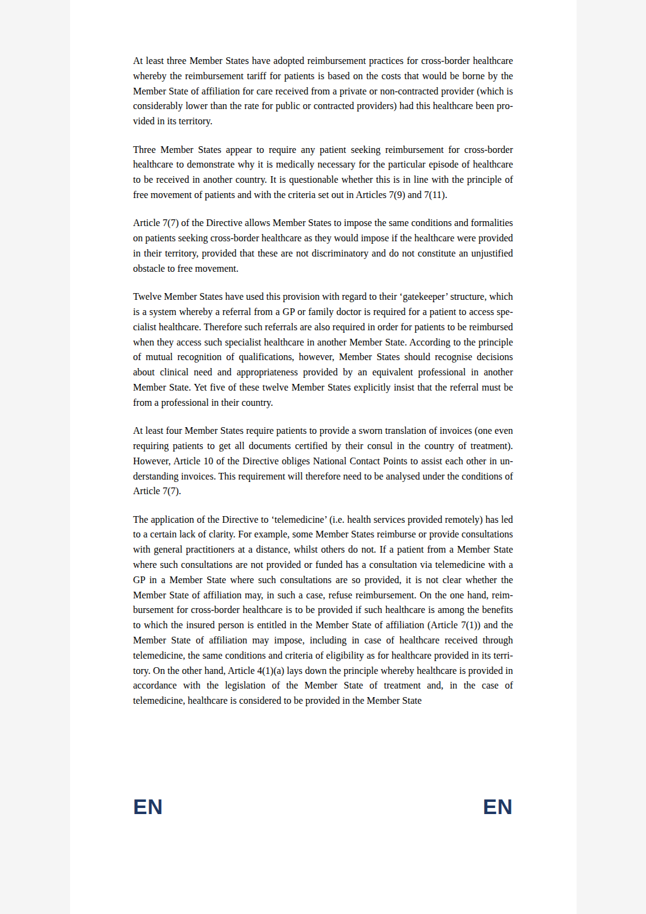At least three Member States have adopted reimbursement practices for cross-border healthcare whereby the reimbursement tariff for patients is based on the costs that would be borne by the Member State of affiliation for care received from a private or non-contracted provider (which is considerably lower than the rate for public or contracted providers) had this healthcare been provided in its territory.
Three Member States appear to require any patient seeking reimbursement for cross-border healthcare to demonstrate why it is medically necessary for the particular episode of healthcare to be received in another country. It is questionable whether this is in line with the principle of free movement of patients and with the criteria set out in Articles 7(9) and 7(11).
Article 7(7) of the Directive allows Member States to impose the same conditions and formalities on patients seeking cross-border healthcare as they would impose if the healthcare were provided in their territory, provided that these are not discriminatory and do not constitute an unjustified obstacle to free movement.
Twelve Member States have used this provision with regard to their ‘gatekeeper’ structure, which is a system whereby a referral from a GP or family doctor is required for a patient to access specialist healthcare. Therefore such referrals are also required in order for patients to be reimbursed when they access such specialist healthcare in another Member State. According to the principle of mutual recognition of qualifications, however, Member States should recognise decisions about clinical need and appropriateness provided by an equivalent professional in another Member State. Yet five of these twelve Member States explicitly insist that the referral must be from a professional in their country.
At least four Member States require patients to provide a sworn translation of invoices (one even requiring patients to get all documents certified by their consul in the country of treatment). However, Article 10 of the Directive obliges National Contact Points to assist each other in understanding invoices. This requirement will therefore need to be analysed under the conditions of Article 7(7).
The application of the Directive to ‘telemedicine’ (i.e. health services provided remotely) has led to a certain lack of clarity. For example, some Member States reimburse or provide consultations with general practitioners at a distance, whilst others do not. If a patient from a Member State where such consultations are not provided or funded has a consultation via telemedicine with a GP in a Member State where such consultations are so provided, it is not clear whether the Member State of affiliation may, in such a case, refuse reimbursement. On the one hand, reimbursement for cross-border healthcare is to be provided if such healthcare is among the benefits to which the insured person is entitled in the Member State of affiliation (Article 7(1)) and the Member State of affiliation may impose, including in case of healthcare received through telemedicine, the same conditions and criteria of eligibility as for healthcare provided in its territory. On the other hand, Article 4(1)(a) lays down the principle whereby healthcare is provided in accordance with the legislation of the Member State of treatment and, in the case of telemedicine, healthcare is considered to be provided in the Member State
EN EN